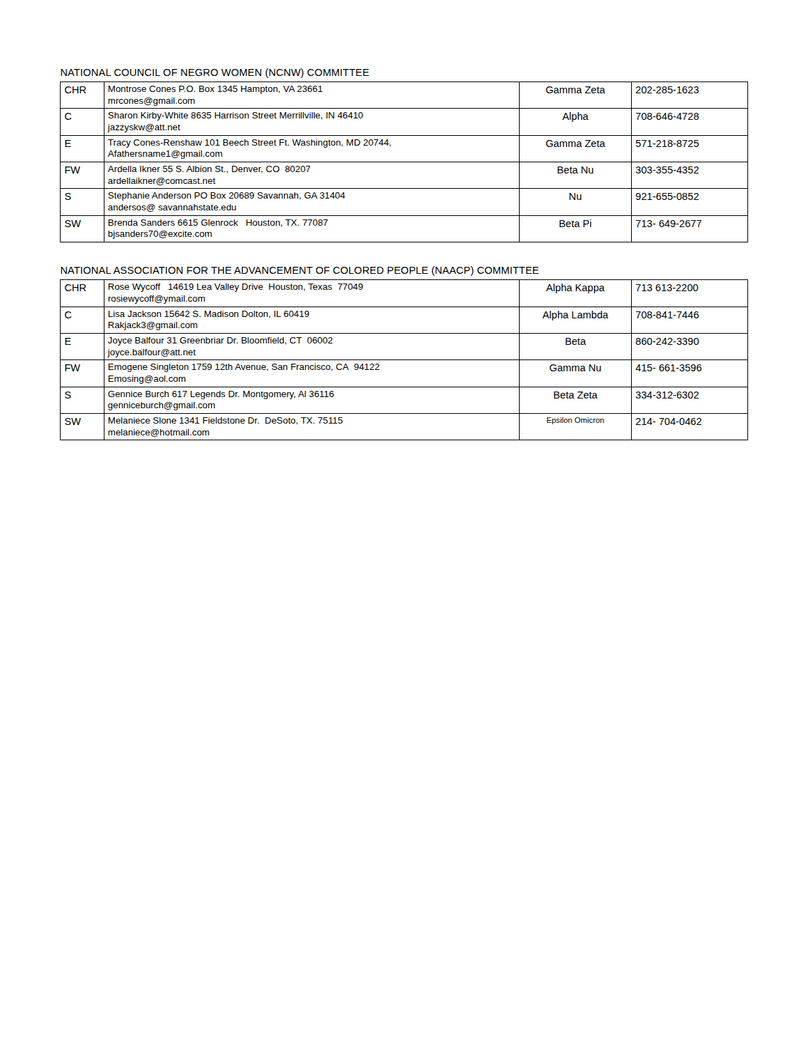NATIONAL COUNCIL OF NEGRO WOMEN (NCNW) COMMITTEE
| CHR | Montrose Cones P.O. Box 1345 Hampton, VA 23661 mrcones@gmail.com | Gamma Zeta | 202-285-1623 |
| C | Sharon Kirby-White 8635 Harrison Street Merrillville, IN 46410 jazzyskw@att.net | Alpha | 708-646-4728 |
| E | Tracy Cones-Renshaw 101 Beech Street Ft. Washington, MD 20744, Afathersname1@gmail.com | Gamma Zeta | 571-218-8725 |
| FW | Ardella Ikner 55 S. Albion St., Denver, CO 80207 ardellaikner@comcast.net | Beta Nu | 303-355-4352 |
| S | Stephanie Anderson PO Box 20689 Savannah, GA 31404 andersos@ savannahstate.edu | Nu | 921-655-0852 |
| SW | Brenda Sanders 6615 Glenrock Houston, TX. 77087 bjsanders70@excite.com | Beta Pi | 713- 649-2677 |
NATIONAL ASSOCIATION FOR THE ADVANCEMENT OF COLORED PEOPLE (NAACP) COMMITTEE
| CHR | Rose Wycoff 14619 Lea Valley Drive Houston, Texas 77049 rosiewycoff@ymail.com | Alpha Kappa | 713 613-2200 |
| C | Lisa Jackson 15642 S. Madison Dolton, IL 60419 Rakjack3@gmail.com | Alpha Lambda | 708-841-7446 |
| E | Joyce Balfour 31 Greenbriar Dr. Bloomfield, CT 06002 joyce.balfour@att.net | Beta | 860-242-3390 |
| FW | Emogene Singleton 1759 12th Avenue, San Francisco, CA 94122 Emosing@aol.com | Gamma Nu | 415- 661-3596 |
| S | Gennice Burch 617 Legends Dr. Montgomery, Al 36116 genniceburch@gmail.com | Beta Zeta | 334-312-6302 |
| SW | Melaniece Slone 1341 Fieldstone Dr. DeSoto, TX. 75115 melaniece@hotmail.com | Epsilon Omicron | 214- 704-0462 |